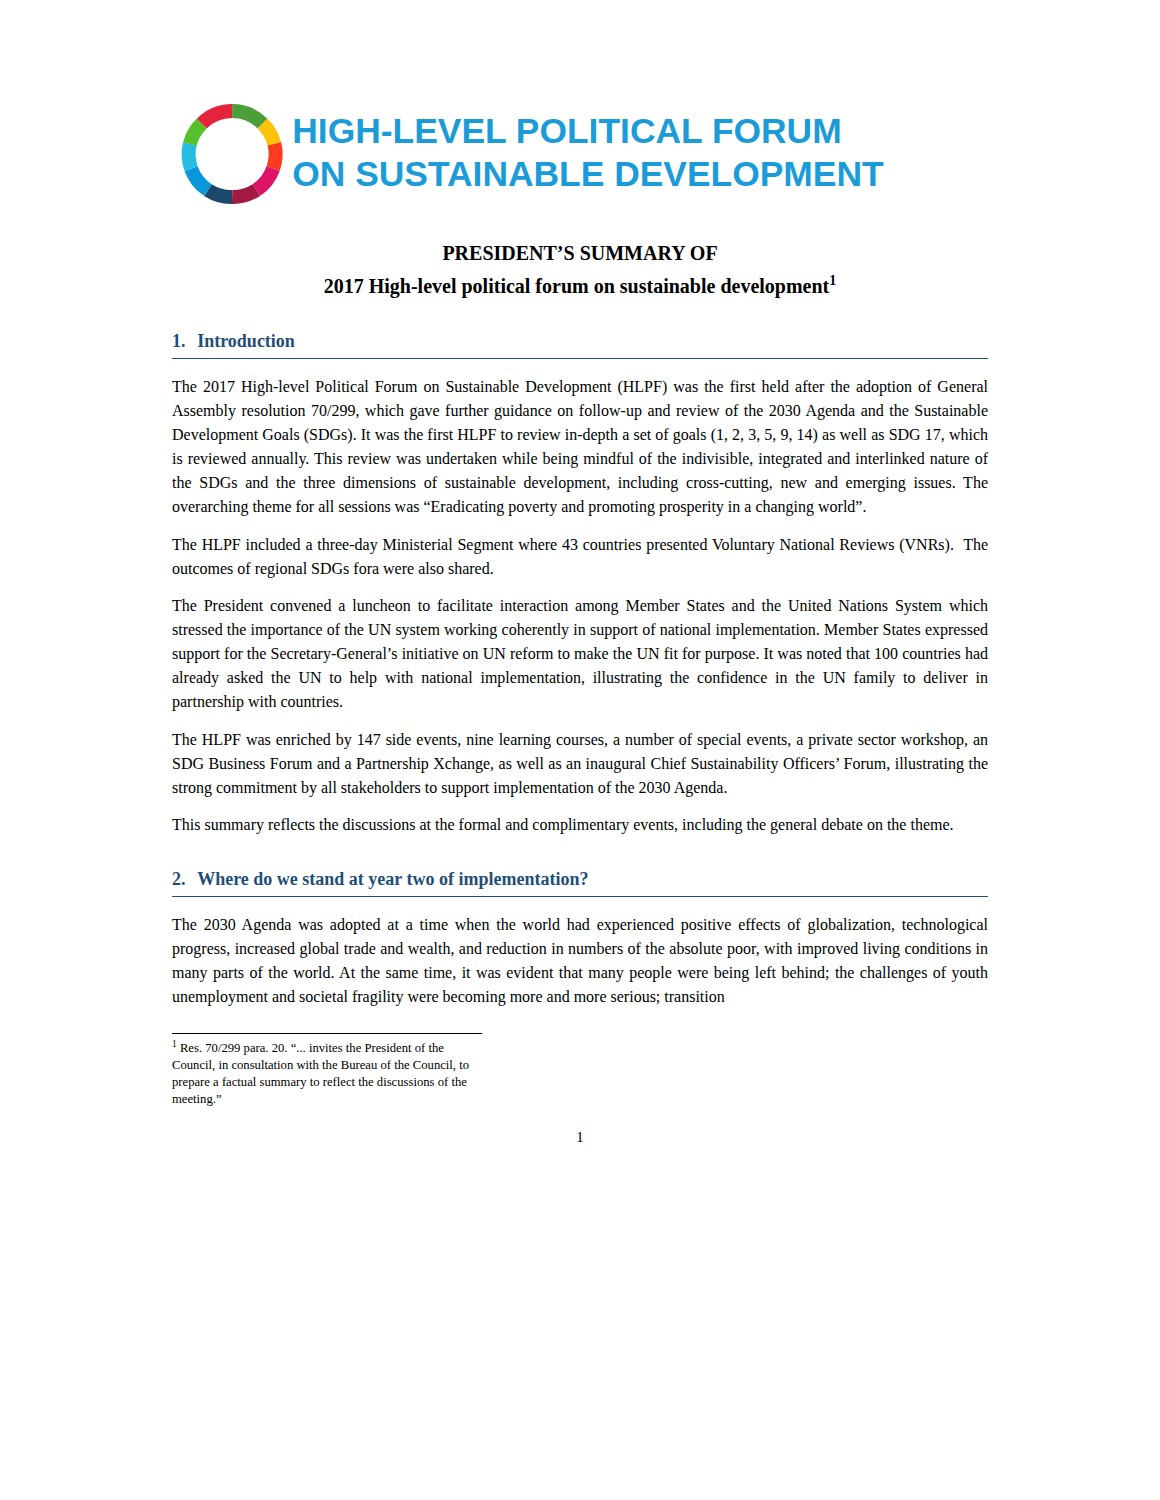HIGH-LEVEL POLITICAL FORUM ON SUSTAINABLE DEVELOPMENT
PRESIDENT’S SUMMARY OF 2017 High-level political forum on sustainable development1
1. Introduction
The 2017 High-level Political Forum on Sustainable Development (HLPF) was the first held after the adoption of General Assembly resolution 70/299, which gave further guidance on follow-up and review of the 2030 Agenda and the Sustainable Development Goals (SDGs). It was the first HLPF to review in-depth a set of goals (1, 2, 3, 5, 9, 14) as well as SDG 17, which is reviewed annually. This review was undertaken while being mindful of the indivisible, integrated and interlinked nature of the SDGs and the three dimensions of sustainable development, including cross-cutting, new and emerging issues. The overarching theme for all sessions was “Eradicating poverty and promoting prosperity in a changing world”.
The HLPF included a three-day Ministerial Segment where 43 countries presented Voluntary National Reviews (VNRs). The outcomes of regional SDGs fora were also shared.
The President convened a luncheon to facilitate interaction among Member States and the United Nations System which stressed the importance of the UN system working coherently in support of national implementation. Member States expressed support for the Secretary-General’s initiative on UN reform to make the UN fit for purpose. It was noted that 100 countries had already asked the UN to help with national implementation, illustrating the confidence in the UN family to deliver in partnership with countries.
The HLPF was enriched by 147 side events, nine learning courses, a number of special events, a private sector workshop, an SDG Business Forum and a Partnership Xchange, as well as an inaugural Chief Sustainability Officers’ Forum, illustrating the strong commitment by all stakeholders to support implementation of the 2030 Agenda.
This summary reflects the discussions at the formal and complimentary events, including the general debate on the theme.
2. Where do we stand at year two of implementation?
The 2030 Agenda was adopted at a time when the world had experienced positive effects of globalization, technological progress, increased global trade and wealth, and reduction in numbers of the absolute poor, with improved living conditions in many parts of the world. At the same time, it was evident that many people were being left behind; the challenges of youth unemployment and societal fragility were becoming more and more serious; transition
1 Res. 70/299 para. 20. “... invites the President of the Council, in consultation with the Bureau of the Council, to prepare a factual summary to reflect the discussions of the meeting.”
1